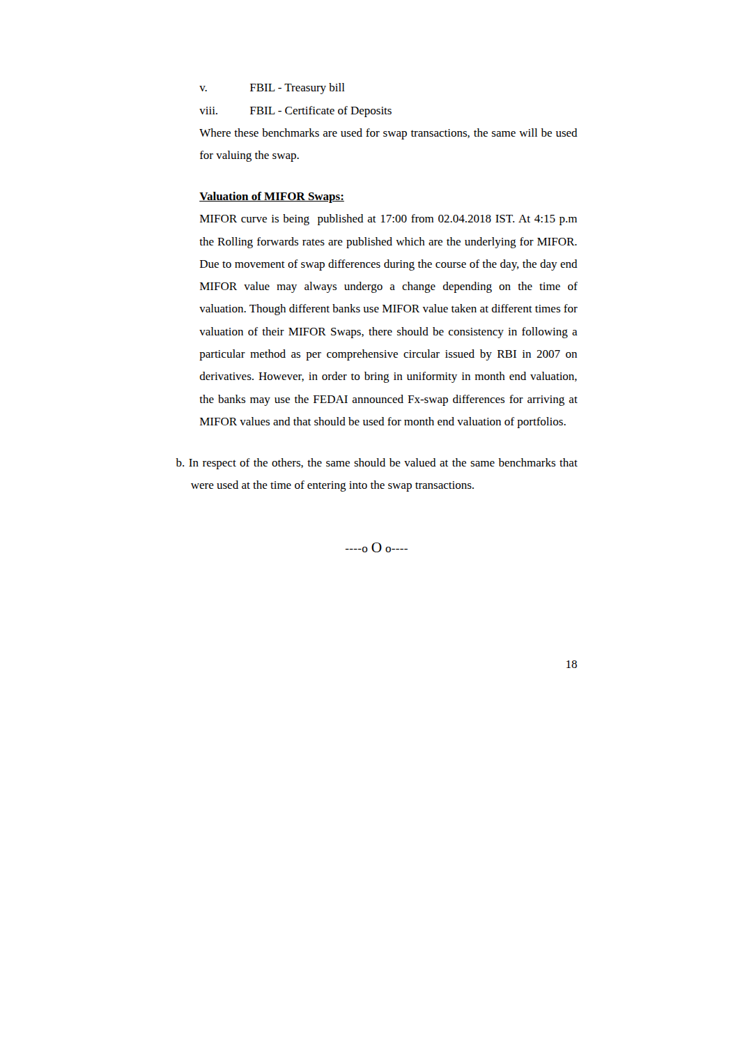v. FBIL - Treasury bill
viii. FBIL - Certificate of Deposits
Where these benchmarks are used for swap transactions, the same will be used for valuing the swap.
Valuation of MIFOR Swaps:
MIFOR curve is being published at 17:00 from 02.04.2018 IST. At 4:15 p.m the Rolling forwards rates are published which are the underlying for MIFOR. Due to movement of swap differences during the course of the day, the day end MIFOR value may always undergo a change depending on the time of valuation. Though different banks use MIFOR value taken at different times for valuation of their MIFOR Swaps, there should be consistency in following a particular method as per comprehensive circular issued by RBI in 2007 on derivatives. However, in order to bring in uniformity in month end valuation, the banks may use the FEDAI announced Fx-swap differences for arriving at MIFOR values and that should be used for month end valuation of portfolios.
b. In respect of the others, the same should be valued at the same benchmarks that were used at the time of entering into the swap transactions.
----o O o----
18